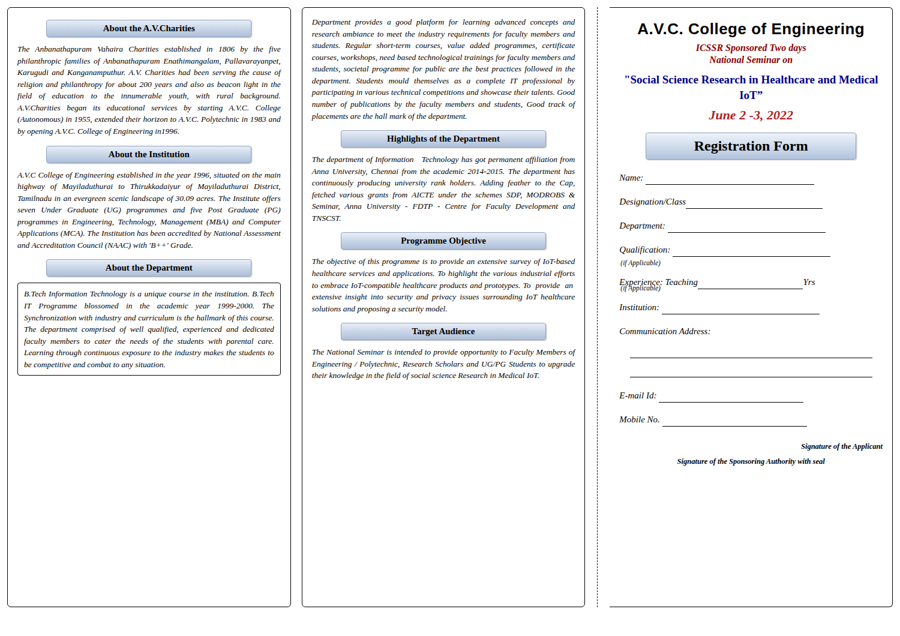About the A.V.Charities
The Anbanathapuram Vahaira Charities established in 1806 by the five philanthropic families of Anbanathapuram Enathimangalam, Pallavarayanpet, Karugudi and Kanganamputhur. A.V. Charities had been serving the cause of religion and philanthropy for about 200 years and also as beacon light in the field of education to the innumerable youth, with rural background. A.V.Charities began its educational services by starting A.V.C. College (Autonomous) in 1955, extended their horizon to A.V.C. Polytechnic in 1983 and by opening A.V.C. College of Engineering in1996.
About the Institution
A.V.C College of Engineering established in the year 1996, situated on the main highway of Mayiladuthurai to Thirukkadaiyur of Mayiladuthurai District, Tamilnadu in an evergreen scenic landscape of 30.09 acres. The Institute offers seven Under Graduate (UG) programmes and five Post Graduate (PG) programmes in Engineering, Technology, Management (MBA) and Computer Applications (MCA). The Institution has been accredited by National Assessment and Accreditation Council (NAAC) with 'B++' Grade.
About the Department
B.Tech Information Technology is a unique course in the institution. B.Tech IT Programme blossomed in the academic year 1999-2000. The Synchronization with industry and curriculum is the hallmark of this course. The department comprised of well qualified, experienced and dedicated faculty members to cater the needs of the students with parental care. Learning through continuous exposure to the industry makes the students to be competitive and combat to any situation.
Department provides a good platform for learning advanced concepts and research ambiance to meet the industry requirements for faculty members and students. Regular short-term courses, value added programmes, certificate courses, workshops, need based technological trainings for faculty members and students, societal programme for public are the best practices followed in the department. Students mould themselves as a complete IT professional by participating in various technical competitions and showcase their talents. Good number of publications by the faculty members and students, Good track of placements are the hall mark of the department.
Highlights of the Department
The department of Information Technology has got permanent affiliation from Anna University, Chennai from the academic 2014-2015. The department has continuously producing university rank holders. Adding feather to the Cap, fetched various grants from AICTE under the schemes SDP, MODROBS & Seminar, Anna University - FDTP - Centre for Faculty Development and TNSCST.
Programme Objective
The objective of this programme is to provide an extensive survey of IoT-based healthcare services and applications. To highlight the various industrial efforts to embrace IoT-compatible healthcare products and prototypes. To provide an extensive insight into security and privacy issues surrounding IoT healthcare solutions and proposing a security model.
Target Audience
The National Seminar is intended to provide opportunity to Faculty Members of Engineering / Polytechnic, Research Scholars and UG/PG Students to upgrade their knowledge in the field of social science Research in Medical IoT.
A.V.C. College of Engineering
ICSSR Sponsored Two days
National Seminar on
"Social Science Research in Healthcare and Medical IoT”
June 2 -3, 2022
Registration Form
Name:
Designation/Class
Department:
Qualification:
(if Applicable)
Experience: Teaching Yrs
(if Applicable)
Institution:
Communication Address:
E-mail Id:
Mobile No.
Signature of the Applicant
Signature of the Sponsoring Authority with seal